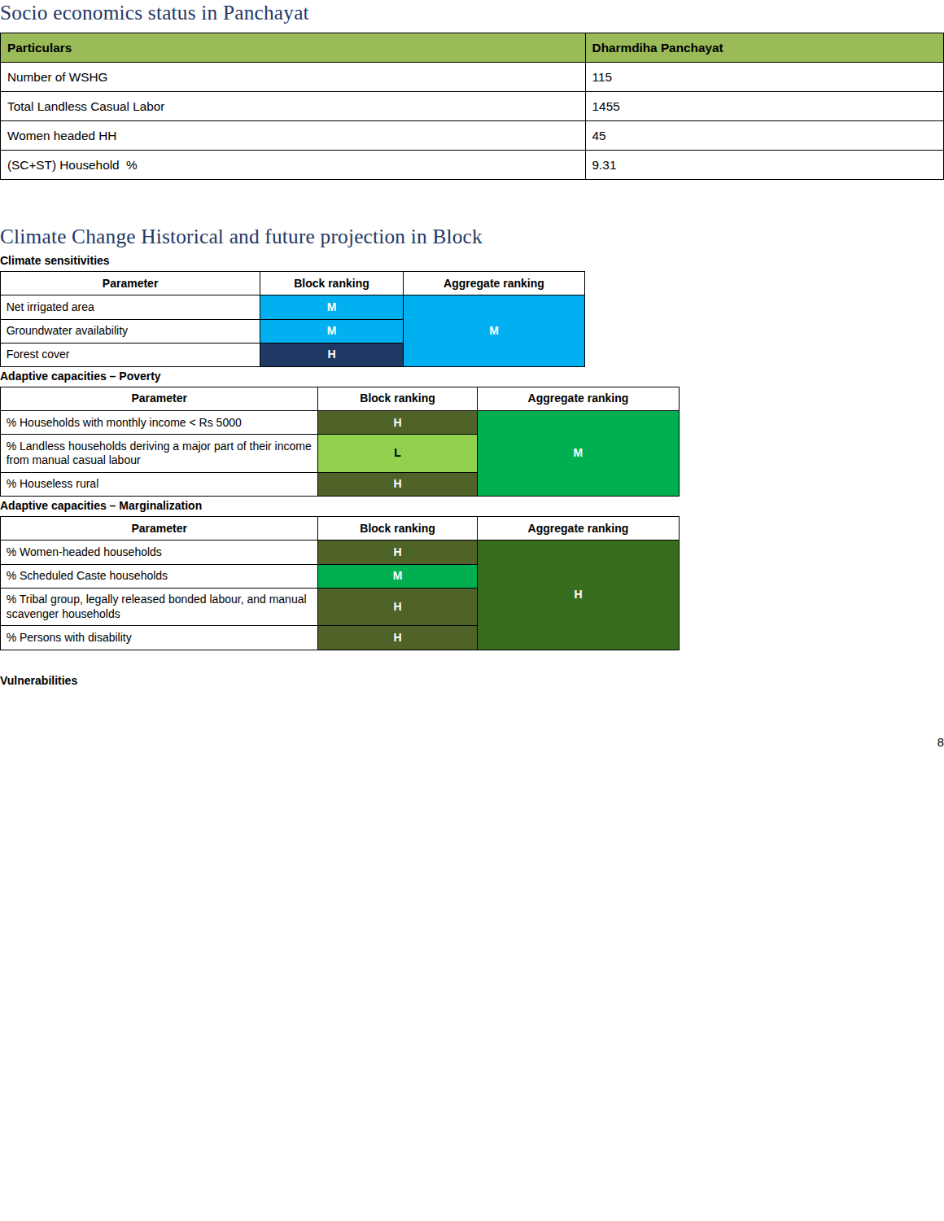Socio economics status in Panchayat
| Particulars | Dharmdiha Panchayat |
| --- | --- |
| Number of WSHG | 115 |
| Total Landless Casual Labor | 1455 |
| Women headed HH | 45 |
| (SC+ST) Household % | 9.31 |
Climate Change Historical and future projection in Block
Climate sensitivities
| Parameter | Block ranking | Aggregate ranking |
| --- | --- | --- |
| Net irrigated area | M | M |
| Groundwater availability | M |
| Forest cover | H |
Adaptive capacities – Poverty
| Parameter | Block ranking | Aggregate ranking |
| --- | --- | --- |
| % Households with monthly income < Rs 5000 | H | M |
| % Landless households deriving a major part of their income from manual casual labour | L |
| % Houseless rural | H |
Adaptive capacities – Marginalization
| Parameter | Block ranking | Aggregate ranking |
| --- | --- | --- |
| % Women-headed households | H | H |
| % Scheduled Caste households | M |
| % Tribal group, legally released bonded labour, and manual scavenger households | H |
| % Persons with disability | H |
Vulnerabilities
8